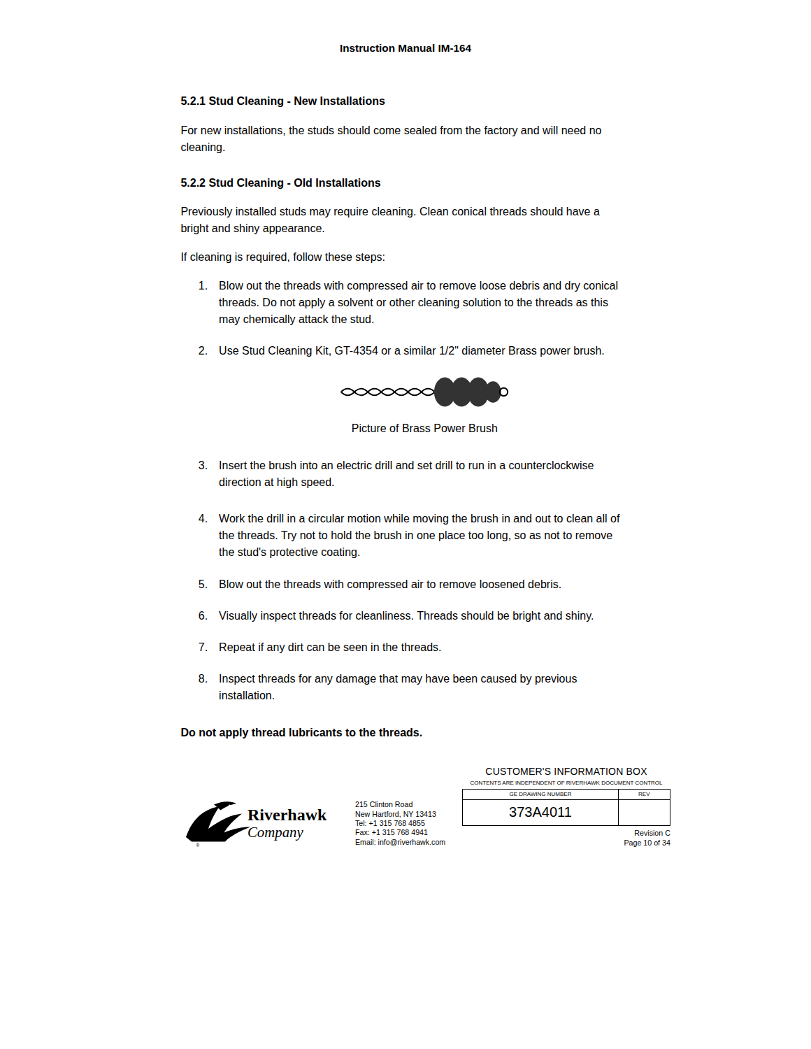Instruction Manual IM-164
5.2.1 Stud Cleaning - New Installations
For new installations, the studs should come sealed from the factory and will need no cleaning.
5.2.2 Stud Cleaning - Old Installations
Previously installed studs may require cleaning. Clean conical threads should have a bright and shiny appearance.
If cleaning is required, follow these steps:
Blow out the threads with compressed air to remove loose debris and dry conical threads. Do not apply a solvent or other cleaning solution to the threads as this may chemically attack the stud.
Use Stud Cleaning Kit, GT-4354 or a similar 1/2" diameter Brass power brush.
Picture of Brass Power Brush
Insert the brush into an electric drill and set drill to run in a counterclockwise direction at high speed.
Work the drill in a circular motion while moving the brush in and out to clean all of the threads. Try not to hold the brush in one place too long, so as not to remove the stud's protective coating.
Blow out the threads with compressed air to remove loosened debris.
Visually inspect threads for cleanliness. Threads should be bright and shiny.
Repeat if any dirt can be seen in the threads.
Inspect threads for any damage that may have been caused by previous installation.
Do not apply thread lubricants to the threads.
215 Clinton Road
New Hartford, NY 13413
Tel: +1 315 768 4855
Fax: +1 315 768 4941
Email: info@riverhawk.com
CUSTOMER'S INFORMATION BOX
CONTENTS ARE INDEPENDENT OF RIVERHAWK DOCUMENT CONTROL
| GE DRAWING NUMBER | REV |
| 373A4011 | |
Revision C
Page 10 of 34